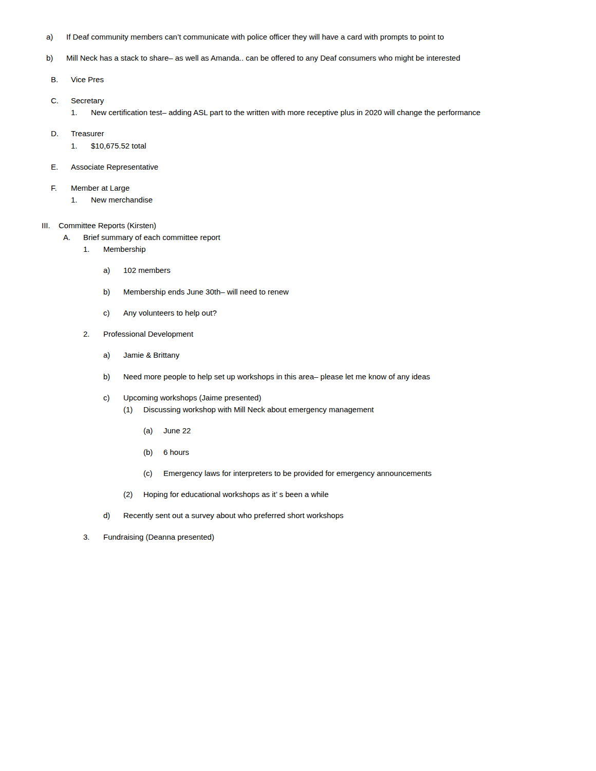a) If Deaf community members can’t communicate with police officer they will have a card with prompts to point to
b) Mill Neck has a stack to share– as well as Amanda.. can be offered to any Deaf consumers who might be interested
B. Vice Pres
C. Secretary
1. New certification test– adding ASL part to the written with more receptive plus in 2020 will change the performance
D. Treasurer
1.$10,675.52 total
E. Associate Representative
F. Member at Large
1. New merchandise
III. Committee Reports (Kirsten)
A. Brief summary of each committee report
1. Membership
a) 102 members
b) Membership ends June 30th– will need to renew
c) Any volunteers to help out?
2. Professional Development
a) Jamie & Brittany
b) Need more people to help set up workshops in this area– please let me know of any ideas
c) Upcoming workshops (Jaime presented)
(1) Discussing workshop with Mill Neck about emergency management
(a) June 22
(b) 6 hours
(c) Emergency laws for interpreters to be provided for emergency announcements
(2) Hoping for educational workshops as it’ s been a while
d) Recently sent out a survey about who preferred short workshops
3. Fundraising (Deanna presented)